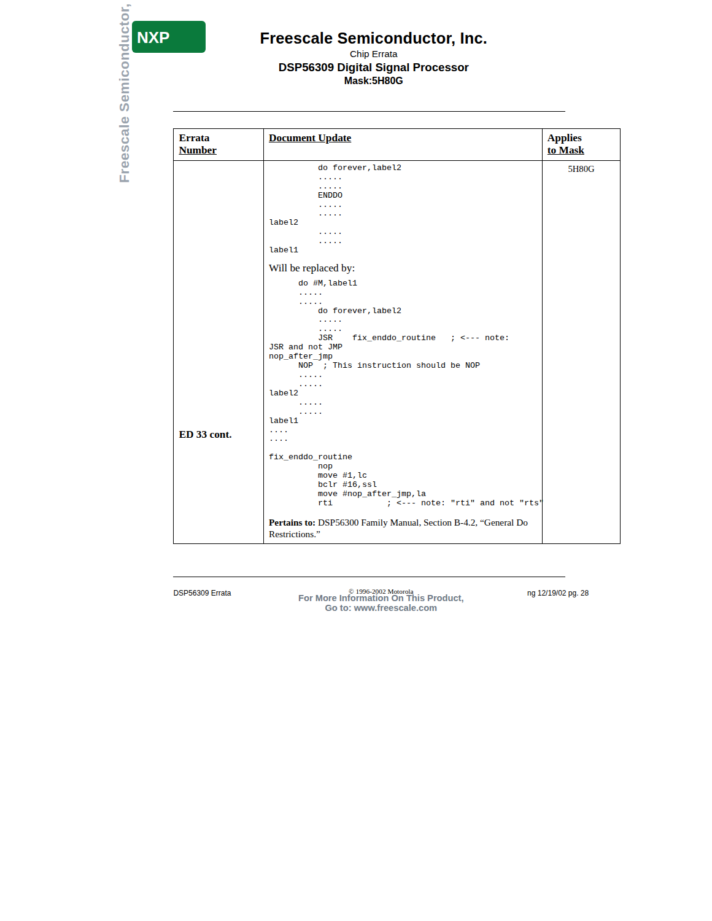Freescale Semiconductor, Inc.
NXP
Freescale Semiconductor, Inc.
Chip Errata
DSP56309 Digital Signal Processor
Mask:5H80G
| Errata Number | Document Update | Applies to Mask |
| --- | --- | --- |
| ED 33 cont. | do forever,label2 ..... ..... ENDDO ..... ..... label2 ..... ..... label1 Will be replaced by: do #M,label1 ..... ..... do forever,label2 ..... ..... JSR fix_enddo_routine ; <--- note: JSR and not JMP nop_after_jmp NOP ; This instruction should be NOP ..... ..... label2 ..... ..... label1 .... .... fix_enddo_routine nop move #1,lc bclr #16,ssl move #nop_after_jmp,la rti ; <--- note: "rti" and not "rts" Pertains to: DSP56300 Family Manual, Section B-4.2, “General Do Restrictions.” | 5H80G |
DSP56309 Errata
© 1996-2002 Motorola
ng 12/19/02 pg. 28
For More Information On This Product, Go to: www.freescale.com